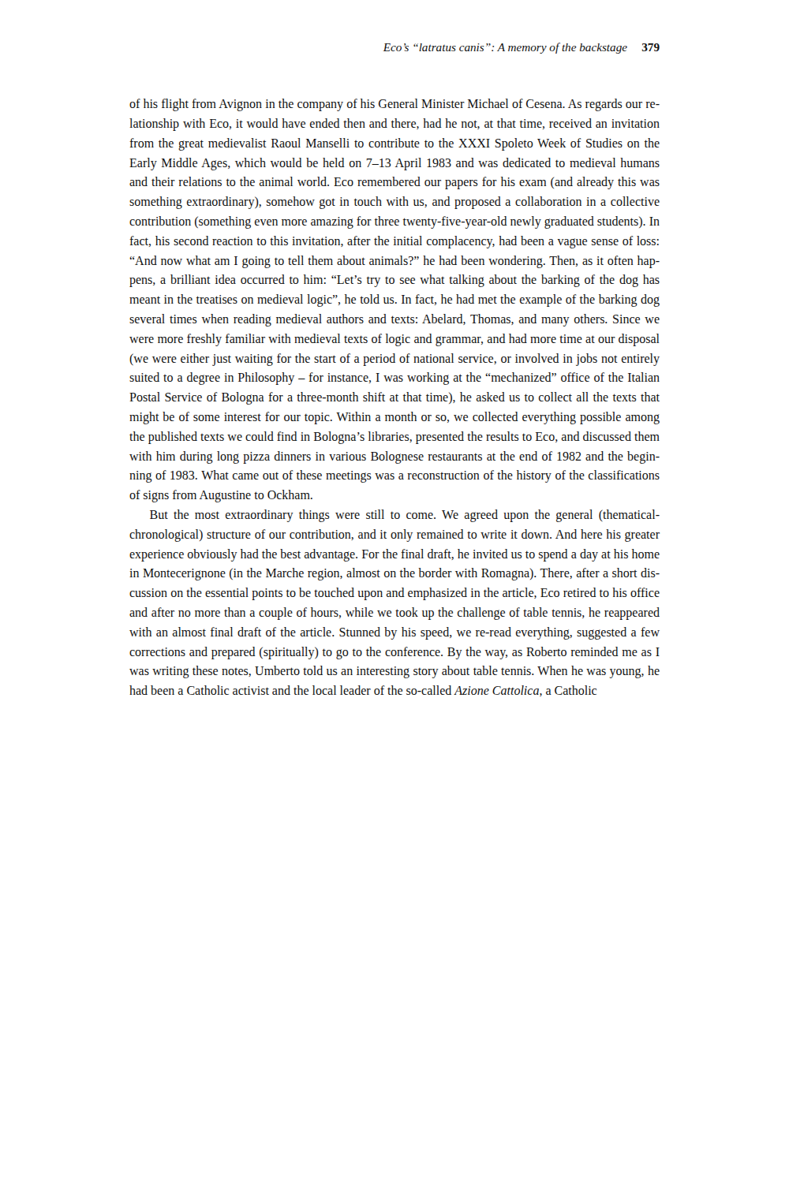Eco’s “latratus canis”: A memory of the backstage 379
of his flight from Avignon in the company of his General Minister Michael of Cesena. As regards our relationship with Eco, it would have ended then and there, had he not, at that time, received an invitation from the great medievalist Raoul Manselli to contribute to the XXXI Spoleto Week of Studies on the Early Middle Ages, which would be held on 7–13 April 1983 and was dedicated to medieval humans and their relations to the animal world. Eco remembered our papers for his exam (and already this was something extraordinary), somehow got in touch with us, and proposed a collaboration in a collective contribution (something even more amazing for three twenty-five-year-old newly graduated students). In fact, his second reaction to this invitation, after the initial complacency, had been a vague sense of loss: “And now what am I going to tell them about animals?” he had been wondering. Then, as it often happens, a brilliant idea occurred to him: “Let’s try to see what talking about the barking of the dog has meant in the treatises on medieval logic”, he told us. In fact, he had met the example of the barking dog several times when reading medieval authors and texts: Abelard, Thomas, and many others. Since we were more freshly familiar with medieval texts of logic and grammar, and had more time at our disposal (we were either just waiting for the start of a period of national service, or involved in jobs not entirely suited to a degree in Philosophy – for instance, I was working at the “mechanized” office of the Italian Postal Service of Bologna for a three-month shift at that time), he asked us to collect all the texts that might be of some interest for our topic. Within a month or so, we collected everything possible among the published texts we could find in Bologna’s libraries, presented the results to Eco, and discussed them with him during long pizza dinners in various Bolognese restaurants at the end of 1982 and the beginning of 1983. What came out of these meetings was a reconstruction of the history of the classifications of signs from Augustine to Ockham.
But the most extraordinary things were still to come. We agreed upon the general (thematical-chronological) structure of our contribution, and it only remained to write it down. And here his greater experience obviously had the best advantage. For the final draft, he invited us to spend a day at his home in Montecerignone (in the Marche region, almost on the border with Romagna). There, after a short discussion on the essential points to be touched upon and emphasized in the article, Eco retired to his office and after no more than a couple of hours, while we took up the challenge of table tennis, he reappeared with an almost final draft of the article. Stunned by his speed, we re-read everything, suggested a few corrections and prepared (spiritually) to go to the conference. By the way, as Roberto reminded me as I was writing these notes, Umberto told us an interesting story about table tennis. When he was young, he had been a Catholic activist and the local leader of the so-called Azione Cattolica, a Catholic